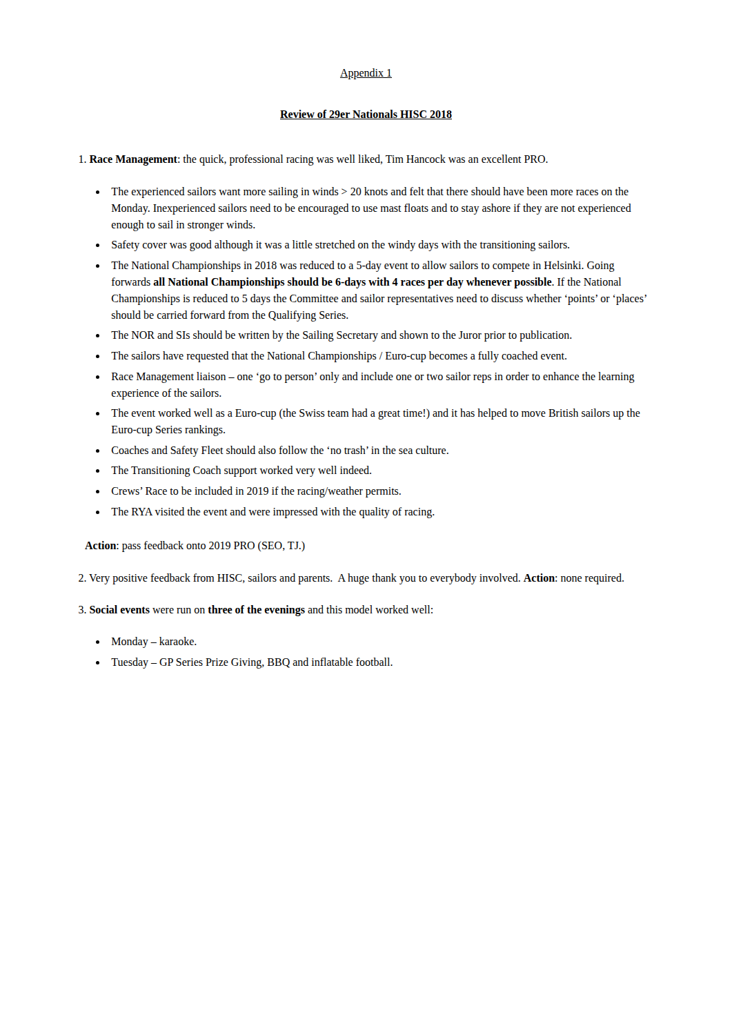Appendix 1
Review of 29er Nationals HISC 2018
1. Race Management: the quick, professional racing was well liked, Tim Hancock was an excellent PRO.
The experienced sailors want more sailing in winds > 20 knots and felt that there should have been more races on the Monday. Inexperienced sailors need to be encouraged to use mast floats and to stay ashore if they are not experienced enough to sail in stronger winds.
Safety cover was good although it was a little stretched on the windy days with the transitioning sailors.
The National Championships in 2018 was reduced to a 5-day event to allow sailors to compete in Helsinki. Going forwards all National Championships should be 6-days with 4 races per day whenever possible. If the National Championships is reduced to 5 days the Committee and sailor representatives need to discuss whether ‘points’ or ‘places’ should be carried forward from the Qualifying Series.
The NOR and SIs should be written by the Sailing Secretary and shown to the Juror prior to publication.
The sailors have requested that the National Championships / Euro-cup becomes a fully coached event.
Race Management liaison – one ‘go to person’ only and include one or two sailor reps in order to enhance the learning experience of the sailors.
The event worked well as a Euro-cup (the Swiss team had a great time!) and it has helped to move British sailors up the Euro-cup Series rankings.
Coaches and Safety Fleet should also follow the ‘no trash’ in the sea culture.
The Transitioning Coach support worked very well indeed.
Crews’ Race to be included in 2019 if the racing/weather permits.
The RYA visited the event and were impressed with the quality of racing.
Action: pass feedback onto 2019 PRO (SEO, TJ.)
2. Very positive feedback from HISC, sailors and parents. A huge thank you to everybody involved. Action: none required.
3. Social events were run on three of the evenings and this model worked well:
Monday – karaoke.
Tuesday – GP Series Prize Giving, BBQ and inflatable football.